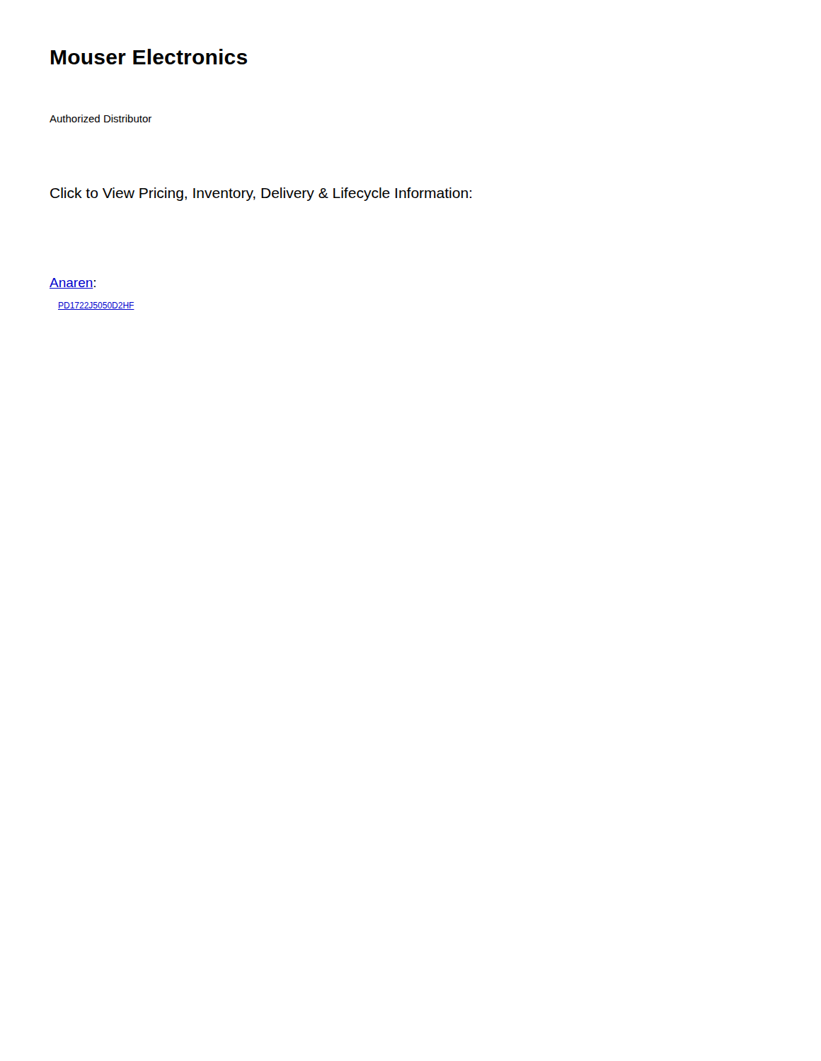Mouser Electronics
Authorized Distributor
Click to View Pricing, Inventory, Delivery & Lifecycle Information:
Anaren:
PD1722J5050D2HF